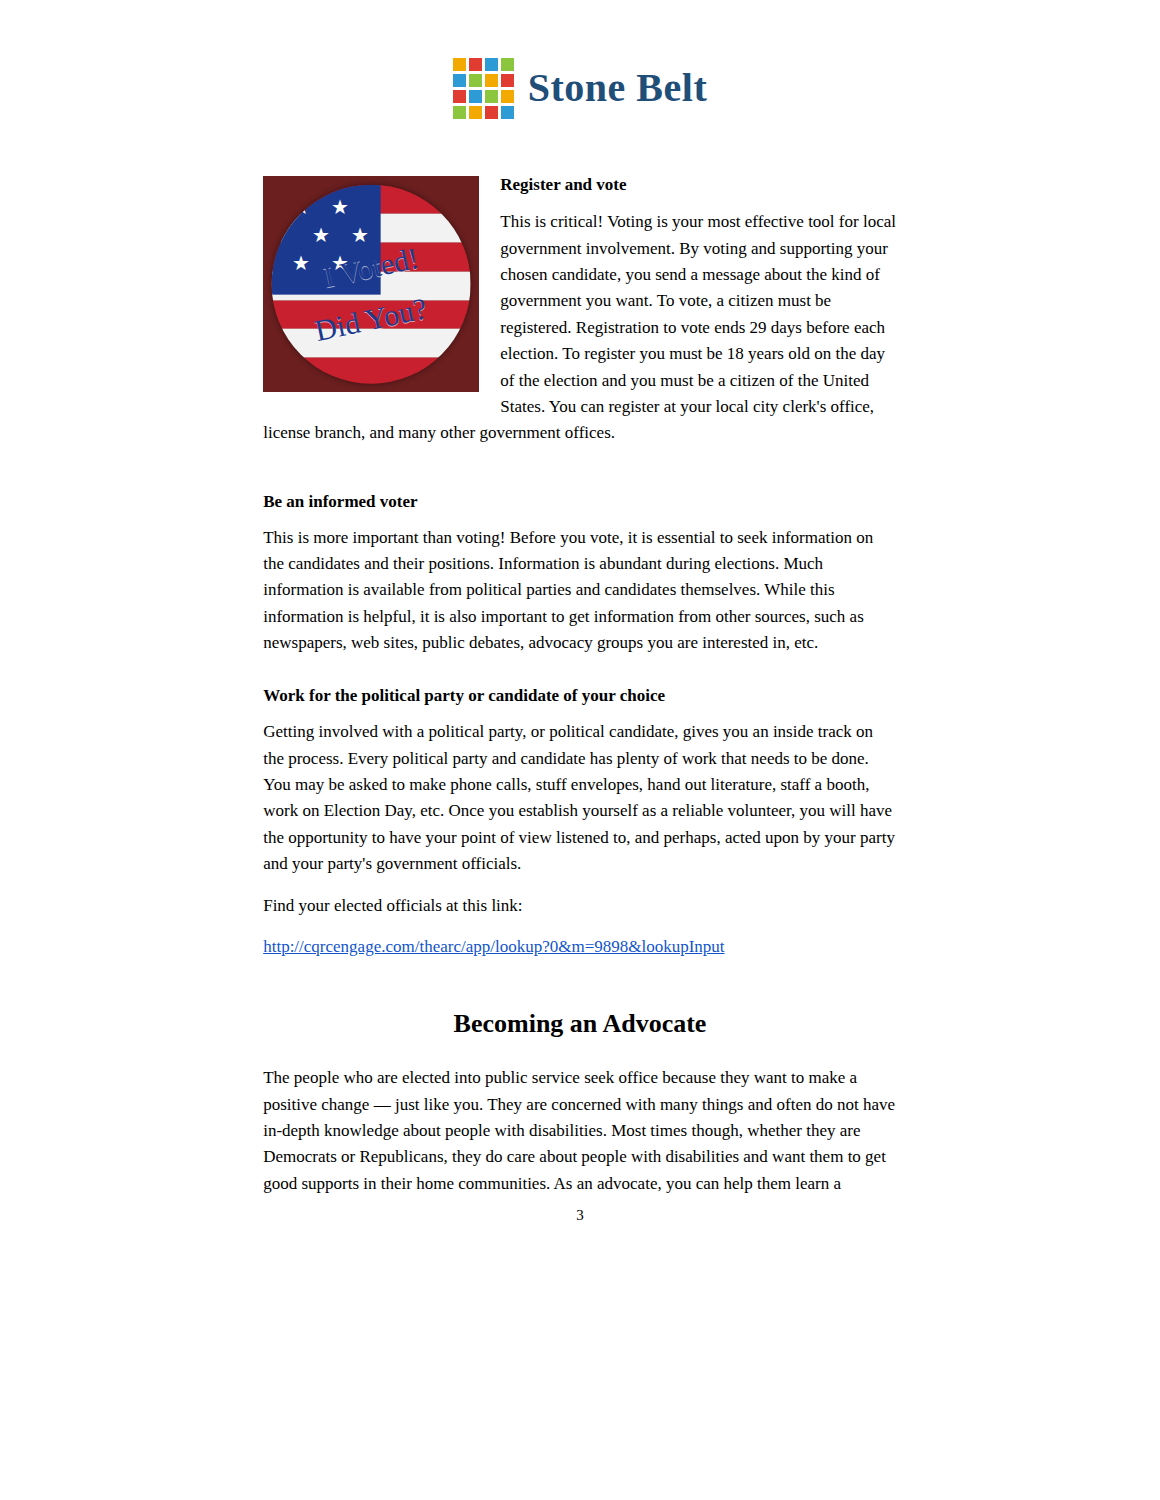Stone Belt
★ ★ ★ ★ ★ ★
I Voted!
Did You?
Register and vote
This is critical! Voting is your most effective tool for local government involvement. By voting and supporting your chosen candidate, you send a message about the kind of government you want. To vote, a citizen must be registered. Registration to vote ends 29 days before each election. To register you must be 18 years old on the day of the election and you must be a citizen of the United States. You can register at your local city clerk's office, license branch, and many other government offices.
Be an informed voter
This is more important than voting! Before you vote, it is essential to seek information on the candidates and their positions. Information is abundant during elections. Much information is available from political parties and candidates themselves. While this information is helpful, it is also important to get information from other sources, such as newspapers, web sites, public debates, advocacy groups you are interested in, etc.
Work for the political party or candidate of your choice
Getting involved with a political party, or political candidate, gives you an inside track on the process. Every political party and candidate has plenty of work that needs to be done. You may be asked to make phone calls, stuff envelopes, hand out literature, staff a booth, work on Election Day, etc. Once you establish yourself as a reliable volunteer, you will have the opportunity to have your point of view listened to, and perhaps, acted upon by your party and your party's government officials.
Find your elected officials at this link:
http://cqrcengage.com/thearc/app/lookup?0&m=9898&lookupInput
Becoming an Advocate
The people who are elected into public service seek office because they want to make a positive change — just like you. They are concerned with many things and often do not have in-depth knowledge about people with disabilities. Most times though, whether they are Democrats or Republicans, they do care about people with disabilities and want them to get good supports in their home communities. As an advocate, you can help them learn a
3